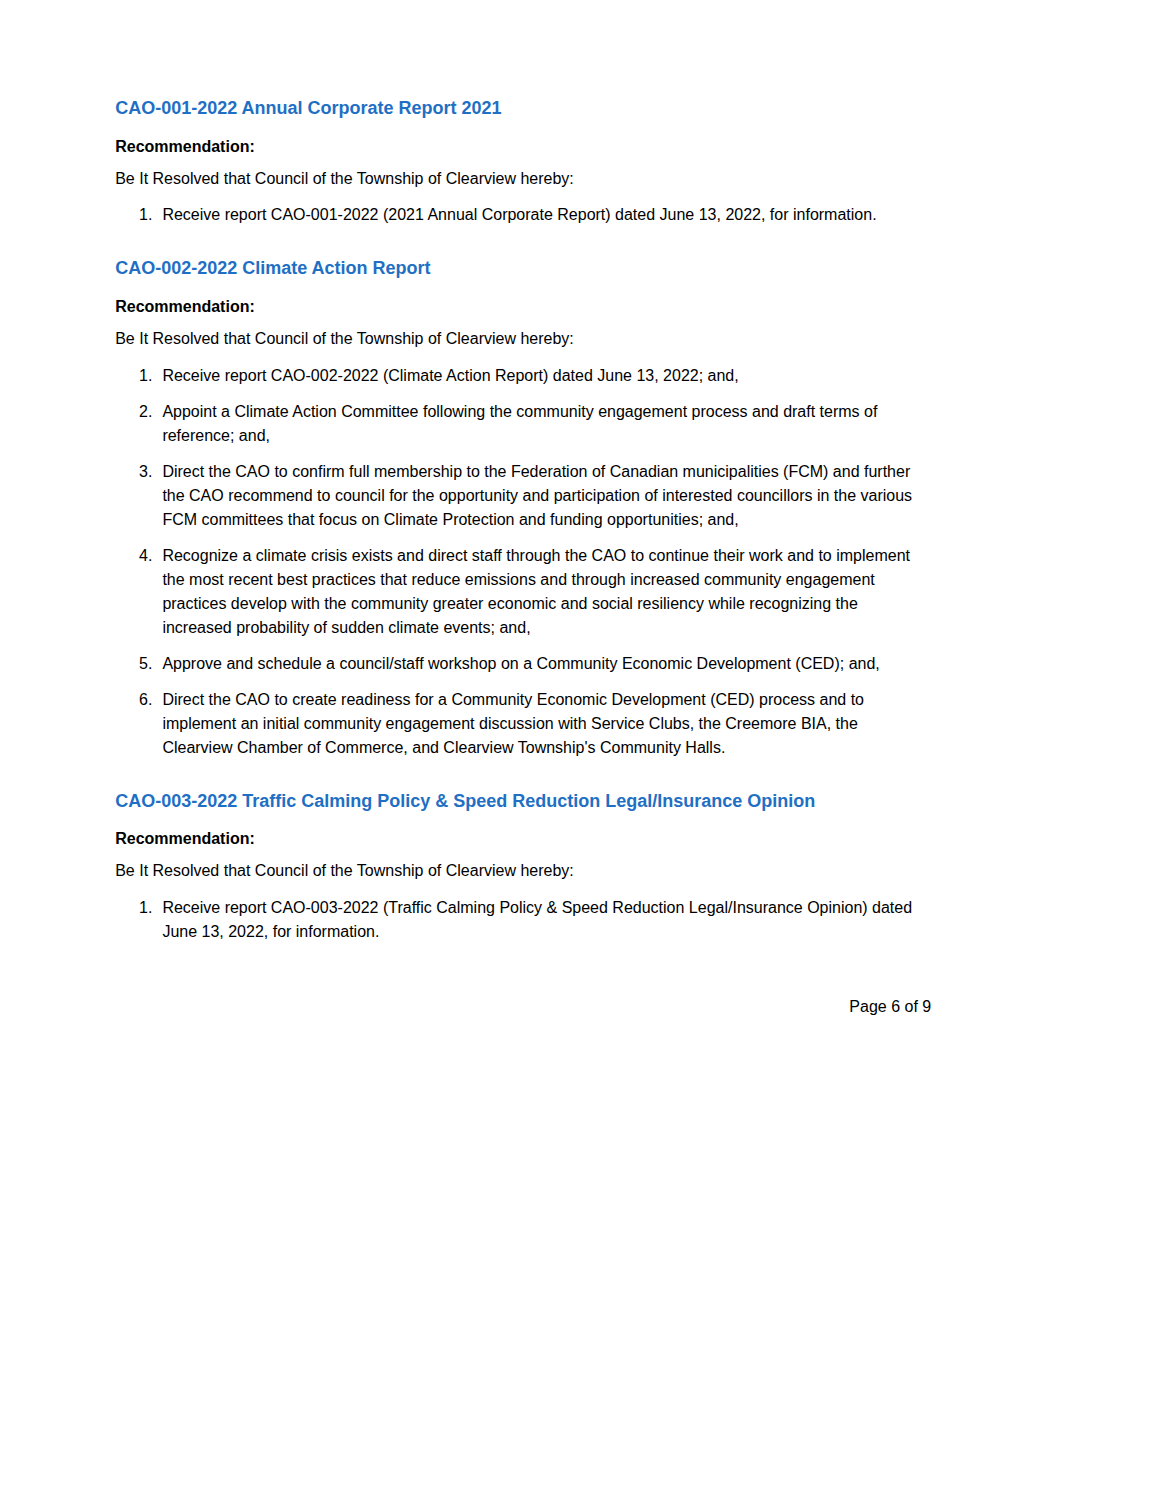CAO-001-2022 Annual Corporate Report 2021
Recommendation:
Be It Resolved that Council of the Township of Clearview hereby:
Receive report CAO-001-2022 (2021 Annual Corporate Report) dated June 13, 2022, for information.
CAO-002-2022 Climate Action Report
Recommendation:
Be It Resolved that Council of the Township of Clearview hereby:
Receive report CAO-002-2022 (Climate Action Report) dated June 13, 2022; and,
Appoint a Climate Action Committee following the community engagement process and draft terms of reference; and,
Direct the CAO to confirm full membership to the Federation of Canadian municipalities (FCM) and further the CAO recommend to council for the opportunity and participation of interested councillors in the various FCM committees that focus on Climate Protection and funding opportunities; and,
Recognize a climate crisis exists and direct staff through the CAO to continue their work and to implement the most recent best practices that reduce emissions and through increased community engagement practices develop with the community greater economic and social resiliency while recognizing the increased probability of sudden climate events; and,
Approve and schedule a council/staff workshop on a Community Economic Development (CED); and,
Direct the CAO to create readiness for a Community Economic Development (CED) process and to implement an initial community engagement discussion with Service Clubs, the Creemore BIA, the Clearview Chamber of Commerce, and Clearview Township's Community Halls.
CAO-003-2022 Traffic Calming Policy & Speed Reduction Legal/Insurance Opinion
Recommendation:
Be It Resolved that Council of the Township of Clearview hereby:
Receive report CAO-003-2022 (Traffic Calming Policy & Speed Reduction Legal/Insurance Opinion) dated June 13, 2022, for information.
Page 6 of 9